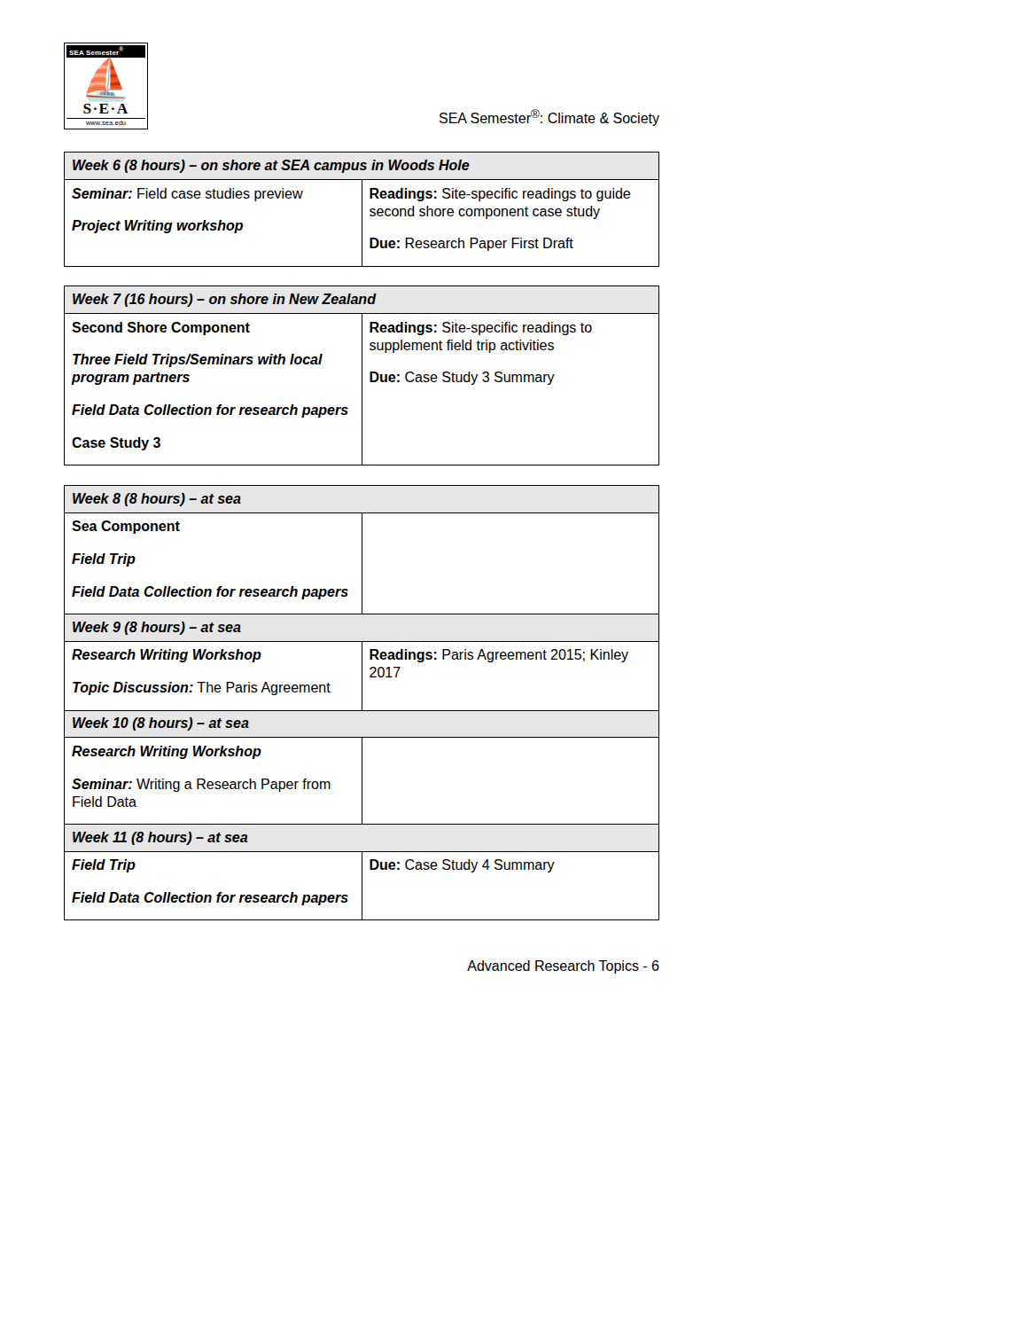SEA Semester®
⛵
S·E·A
www.sea.edu
SEA Semester®: Climate & Society
| Week 6 (8 hours) – on shore at SEA campus in Woods Hole |
| --- |
| Seminar: Field case studies preview Project Writing workshop | Readings: Site-specific readings to guide second shore component case study Due: Research Paper First Draft |
| Week 7 (16 hours) – on shore in New Zealand |
| --- |
| Second Shore Component Three Field Trips/Seminars with local program partners Field Data Collection for research papers Case Study 3 | Readings: Site-specific readings to supplement field trip activities Due: Case Study 3 Summary |
| Week 8 (8 hours) – at sea |
| --- |
| Sea Component Field Trip Field Data Collection for research papers | |
| Week 9 (8 hours) – at sea |
| Research Writing Workshop Topic Discussion: The Paris Agreement | Readings: Paris Agreement 2015; Kinley 2017 |
| Week 10 (8 hours) – at sea |
| Research Writing Workshop Seminar: Writing a Research Paper from Field Data | |
| Week 11 (8 hours) – at sea |
| Field Trip Field Data Collection for research papers | Due: Case Study 4 Summary |
Advanced Research Topics - 6